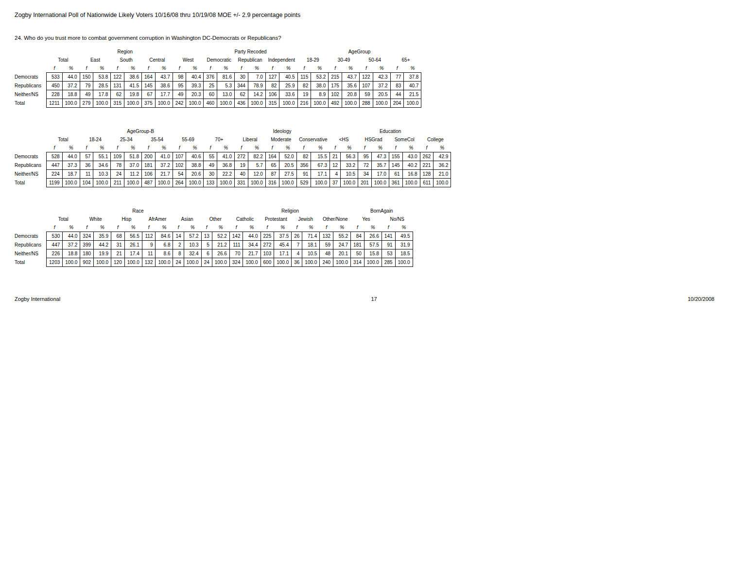Zogby International Poll of Nationwide Likely Voters 10/16/08 thru 10/19/08 MOE +/- 2.9 percentage points
24. Who do you trust more to combat government corruption in Washington DC-Democrats or Republicans?
| | Region | Party Recoded | AgeGroup |
| --- | --- | --- | --- |
| | Total | East | South | Central | West | Democratic | Republican | Independent | 18-29 | 30-49 | 50-64 | 65+ |
| | f | % | f | % | f | % | f | % | f | % | f | % | f | % | f | % | f | % | f | % | f | % | f | % |
| Democrats | 533 | 44.0 | 150 | 53.8 | 122 | 38.6 | 164 | 43.7 | 98 | 40.4 | 376 | 81.6 | 30 | 7.0 | 127 | 40.5 | 115 | 53.2 | 215 | 43.7 | 122 | 42.3 | 77 | 37.8 |
| Republicans | 450 | 37.2 | 79 | 28.5 | 131 | 41.5 | 145 | 38.6 | 95 | 39.3 | 25 | 5.3 | 344 | 78.9 | 82 | 25.9 | 82 | 38.0 | 175 | 35.6 | 107 | 37.2 | 83 | 40.7 |
| Neither/NS | 228 | 18.8 | 49 | 17.8 | 62 | 19.8 | 67 | 17.7 | 49 | 20.3 | 60 | 13.0 | 62 | 14.2 | 106 | 33.6 | 19 | 8.9 | 102 | 20.8 | 59 | 20.5 | 44 | 21.5 |
| Total | 1211 | 100.0 | 279 | 100.0 | 315 | 100.0 | 375 | 100.0 | 242 | 100.0 | 460 | 100.0 | 436 | 100.0 | 315 | 100.0 | 216 | 100.0 | 492 | 100.0 | 288 | 100.0 | 204 | 100.0 |
| | AgeGroup-B | Ideology | Education |
| --- | --- | --- | --- |
| | Total | 18-24 | 25-34 | 35-54 | 55-69 | 70+ | Liberal | Moderate | Conservative | <HS | HSGrad | SomeCol | College |
| | f | % | f | % | f | % | f | % | f | % | f | % | f | % | f | % | f | % | f | % | f | % | f | % | f | % |
| Democrats | 528 | 44.0 | 57 | 55.1 | 109 | 51.8 | 200 | 41.0 | 107 | 40.6 | 55 | 41.0 | 272 | 82.2 | 164 | 52.0 | 82 | 15.5 | 21 | 56.3 | 95 | 47.3 | 155 | 43.0 | 262 | 42.9 |
| Republicans | 447 | 37.3 | 36 | 34.6 | 78 | 37.0 | 181 | 37.2 | 102 | 38.8 | 49 | 36.8 | 19 | 5.7 | 65 | 20.5 | 356 | 67.3 | 12 | 33.2 | 72 | 35.7 | 145 | 40.2 | 221 | 36.2 |
| Neither/NS | 224 | 18.7 | 11 | 10.3 | 24 | 11.2 | 106 | 21.7 | 54 | 20.6 | 30 | 22.2 | 40 | 12.0 | 87 | 27.5 | 91 | 17.1 | 4 | 10.5 | 34 | 17.0 | 61 | 16.8 | 128 | 21.0 |
| Total | 1199 | 100.0 | 104 | 100.0 | 211 | 100.0 | 487 | 100.0 | 264 | 100.0 | 133 | 100.0 | 331 | 100.0 | 316 | 100.0 | 529 | 100.0 | 37 | 100.0 | 201 | 100.0 | 361 | 100.0 | 611 | 100.0 |
| | Race | Religion | BornAgain |
| --- | --- | --- | --- |
| | Total | White | Hisp | AfrAmer | Asian | Other | Catholic | Protestant | Jewish | Other/None | Yes | No/NS |
| | f | % | f | % | f | % | f | % | f | % | f | % | f | % | f | % | f | % | f | % | f | % | f | % |
| Democrats | 530 | 44.0 | 324 | 35.9 | 68 | 56.5 | 112 | 84.6 | 14 | 57.2 | 13 | 52.2 | 142 | 44.0 | 225 | 37.5 | 26 | 71.4 | 132 | 55.2 | 84 | 26.6 | 141 | 49.5 |
| Republicans | 447 | 37.2 | 399 | 44.2 | 31 | 26.1 | 9 | 6.8 | 2 | 10.3 | 5 | 21.2 | 111 | 34.4 | 272 | 45.4 | 7 | 18.1 | 59 | 24.7 | 181 | 57.5 | 91 | 31.9 |
| Neither/NS | 226 | 18.8 | 180 | 19.9 | 21 | 17.4 | 11 | 8.6 | 8 | 32.4 | 6 | 26.6 | 70 | 21.7 | 103 | 17.1 | 4 | 10.5 | 48 | 20.1 | 50 | 15.8 | 53 | 18.5 |
| Total | 1203 | 100.0 | 902 | 100.0 | 120 | 100.0 | 132 | 100.0 | 24 | 100.0 | 24 | 100.0 | 324 | 100.0 | 600 | 100.0 | 36 | 100.0 | 240 | 100.0 | 314 | 100.0 | 285 | 100.0 |
Zogby International
17
10/20/2008